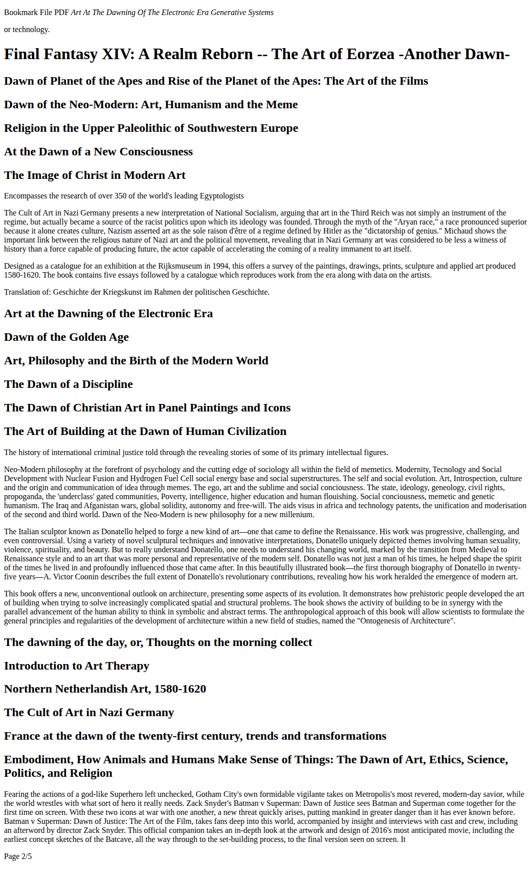Bookmark File PDF Art At The Dawning Of The Electronic Era Generative Systems
or technology.
Final Fantasy XIV: A Realm Reborn -- The Art of Eorzea -Another Dawn-
Dawn of Planet of the Apes and Rise of the Planet of the Apes: The Art of the Films
Dawn of the Neo-Modern: Art, Humanism and the Meme
Religion in the Upper Paleolithic of Southwestern Europe
At the Dawn of a New Consciousness
The Image of Christ in Modern Art
Encompasses the research of over 350 of the world's leading Egyptologists
The Cult of Art in Nazi Germany presents a new interpretation of National Socialism, arguing that art in the Third Reich was not simply an instrument of the regime, but actually became a source of the racist politics upon which its ideology was founded. Through the myth of the "Aryan race," a race pronounced superior because it alone creates culture, Nazism asserted art as the sole raison d'être of a regime defined by Hitler as the "dictatorship of genius." Michaud shows the important link between the religious nature of Nazi art and the political movement, revealing that in Nazi Germany art was considered to be less a witness of history than a force capable of producing future, the actor capable of accelerating the coming of a reality immanent to art itself.
Designed as a catalogue for an exhibition at the Rijksmuseum in 1994, this offers a survey of the paintings, drawings, prints, sculpture and applied art produced 1580-1620. The book contains five essays followed by a catalogue which reproduces work from the era along with data on the artists.
Translation of: Geschichte der Kriegskunst im Rahmen der politischen Geschichte.
Art at the Dawning of the Electronic Era
Dawn of the Golden Age
Art, Philosophy and the Birth of the Modern World
The Dawn of a Discipline
The Dawn of Christian Art in Panel Paintings and Icons
The Art of Building at the Dawn of Human Civilization
The history of international criminal justice told through the revealing stories of some of its primary intellectual figures.
Neo-Modern philosophy at the forefront of psychology and the cutting edge of sociology all within the field of memetics. Modernity, Tecnology and Social Development with Nuclear Fusion and Hydrogen Fuel Cell social energy base and social superstructures. The self and social evolution. Art, Introspection, culture and the origin and communication of idea through memes. The ego, art and the sublime and social conciousness. The state, ideology, geneology, civil rights, propoganda, the 'underclass' gated communities, Poverty, intelligence, higher education and human flouishing. Social conciousness, memetic and genetic humanism. The Iraq and Afganistan wars, global solidity, autonomy and free-will. The aids visus in africa and technology patents, the unification and moderisation of the second and third world. Dawn of the Neo-Modern is new philosophy for a new millenium.
The Italian sculptor known as Donatello helped to forge a new kind of art—one that came to define the Renaissance. His work was progressive, challenging, and even controversial. Using a variety of novel sculptural techniques and innovative interpretations, Donatello uniquely depicted themes involving human sexuality, violence, spirituality, and beauty. But to really understand Donatello, one needs to understand his changing world, marked by the transition from Medieval to Renaissance style and to an art that was more personal and representative of the modern self. Donatello was not just a man of his times, he helped shape the spirit of the times he lived in and profoundly influenced those that came after. In this beautifully illustrated book—the first thorough biography of Donatello in twenty-five years—A. Victor Coonin describes the full extent of Donatello's revolutionary contributions, revealing how his work heralded the emergence of modern art.
This book offers a new, unconventional outlook on architecture, presenting some aspects of its evolution. It demonstrates how prehistoric people developed the art of building when trying to solve increasingly complicated spatial and structural problems. The book shows the activity of building to be in synergy with the parallel advancement of the human ability to think in symbolic and abstract terms. The anthropological approach of this book will allow scientists to formulate the general principles and regularities of the development of architecture within a new field of studies, named the "Ontogenesis of Architecture".
The dawning of the day, or, Thoughts on the morning collect
Introduction to Art Therapy
Northern Netherlandish Art, 1580-1620
The Cult of Art in Nazi Germany
France at the dawn of the twenty-first century, trends and transformations
Embodiment, How Animals and Humans Make Sense of Things: The Dawn of Art, Ethics, Science, Politics, and Religion
Fearing the actions of a god-like Superhero left unchecked, Gotham City's own formidable vigilante takes on Metropolis's most revered, modern-day savior, while the world wrestles with what sort of hero it really needs. Zack Snyder's Batman v Superman: Dawn of Justice sees Batman and Superman come together for the first time on screen. With these two icons at war with one another, a new threat quickly arises, putting mankind in greater danger than it has ever known before. Batman v Superman: Dawn of Justice: The Art of the Film, takes fans deep into this world, accompanied by insight and interviews with cast and crew, including an afterword by director Zack Snyder. This official companion takes an in-depth look at the artwork and design of 2016's most anticipated movie, including the earliest concept sketches of the Batcave, all the way through to the set-building process, to the final version seen on screen. It
Page 2/5